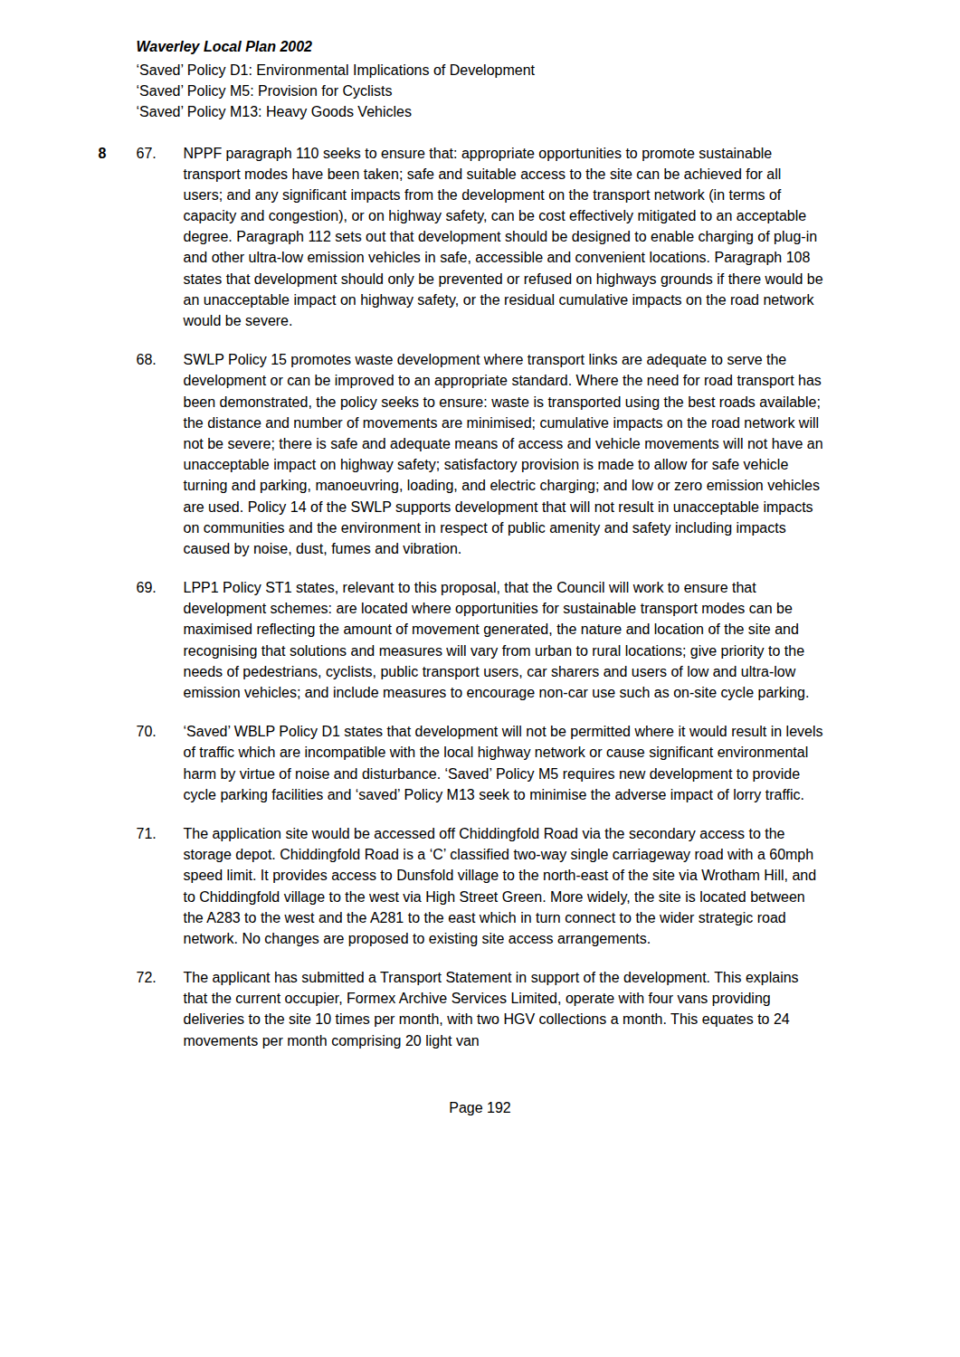8
Waverley Local Plan 2002
‘Saved’ Policy D1: Environmental Implications of Development
‘Saved’ Policy M5: Provision for Cyclists
‘Saved’ Policy M13: Heavy Goods Vehicles
67. NPPF paragraph 110 seeks to ensure that: appropriate opportunities to promote sustainable transport modes have been taken; safe and suitable access to the site can be achieved for all users; and any significant impacts from the development on the transport network (in terms of capacity and congestion), or on highway safety, can be cost effectively mitigated to an acceptable degree. Paragraph 112 sets out that development should be designed to enable charging of plug-in and other ultra-low emission vehicles in safe, accessible and convenient locations. Paragraph 108 states that development should only be prevented or refused on highways grounds if there would be an unacceptable impact on highway safety, or the residual cumulative impacts on the road network would be severe.
68. SWLP Policy 15 promotes waste development where transport links are adequate to serve the development or can be improved to an appropriate standard. Where the need for road transport has been demonstrated, the policy seeks to ensure: waste is transported using the best roads available; the distance and number of movements are minimised; cumulative impacts on the road network will not be severe; there is safe and adequate means of access and vehicle movements will not have an unacceptable impact on highway safety; satisfactory provision is made to allow for safe vehicle turning and parking, manoeuvring, loading, and electric charging; and low or zero emission vehicles are used. Policy 14 of the SWLP supports development that will not result in unacceptable impacts on communities and the environment in respect of public amenity and safety including impacts caused by noise, dust, fumes and vibration.
69. LPP1 Policy ST1 states, relevant to this proposal, that the Council will work to ensure that development schemes: are located where opportunities for sustainable transport modes can be maximised reflecting the amount of movement generated, the nature and location of the site and recognising that solutions and measures will vary from urban to rural locations; give priority to the needs of pedestrians, cyclists, public transport users, car sharers and users of low and ultra-low emission vehicles; and include measures to encourage non-car use such as on-site cycle parking.
70. ‘Saved’ WBLP Policy D1 states that development will not be permitted where it would result in levels of traffic which are incompatible with the local highway network or cause significant environmental harm by virtue of noise and disturbance. ‘Saved’ Policy M5 requires new development to provide cycle parking facilities and ‘saved’ Policy M13 seek to minimise the adverse impact of lorry traffic.
71. The application site would be accessed off Chiddingfold Road via the secondary access to the storage depot. Chiddingfold Road is a ‘C’ classified two-way single carriageway road with a 60mph speed limit. It provides access to Dunsfold village to the north-east of the site via Wrotham Hill, and to Chiddingfold village to the west via High Street Green. More widely, the site is located between the A283 to the west and the A281 to the east which in turn connect to the wider strategic road network. No changes are proposed to existing site access arrangements.
72. The applicant has submitted a Transport Statement in support of the development. This explains that the current occupier, Formex Archive Services Limited, operate with four vans providing deliveries to the site 10 times per month, with two HGV collections a month. This equates to 24 movements per month comprising 20 light van
Page 192